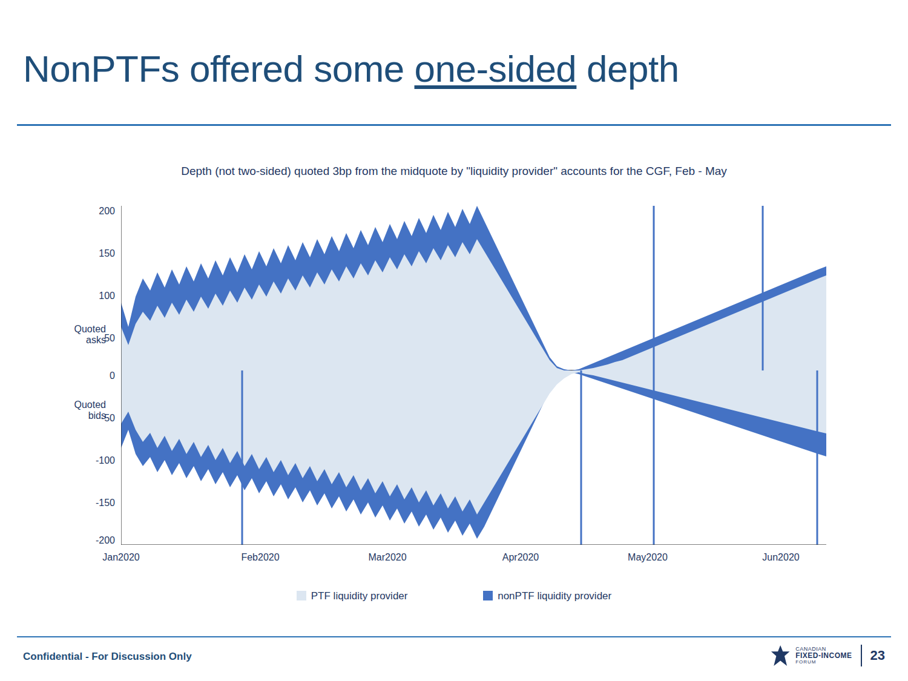NonPTFs offered some one-sided depth
Depth (not two-sided) quoted 3bp from the midquote by "liquidity provider" accounts for the CGF, Feb - May
200
150
100
50
0
-50
-100
-150
-200
Quoted
asks
Quoted
bids
Jan2020
Feb2020
Mar2020
Apr2020
May2020
Jun2020
PTF liquidity provider nonPTF liquidity provider
Confidential - For Discussion Only
CANADIAN
FIXED-INCOME
FORUM
23